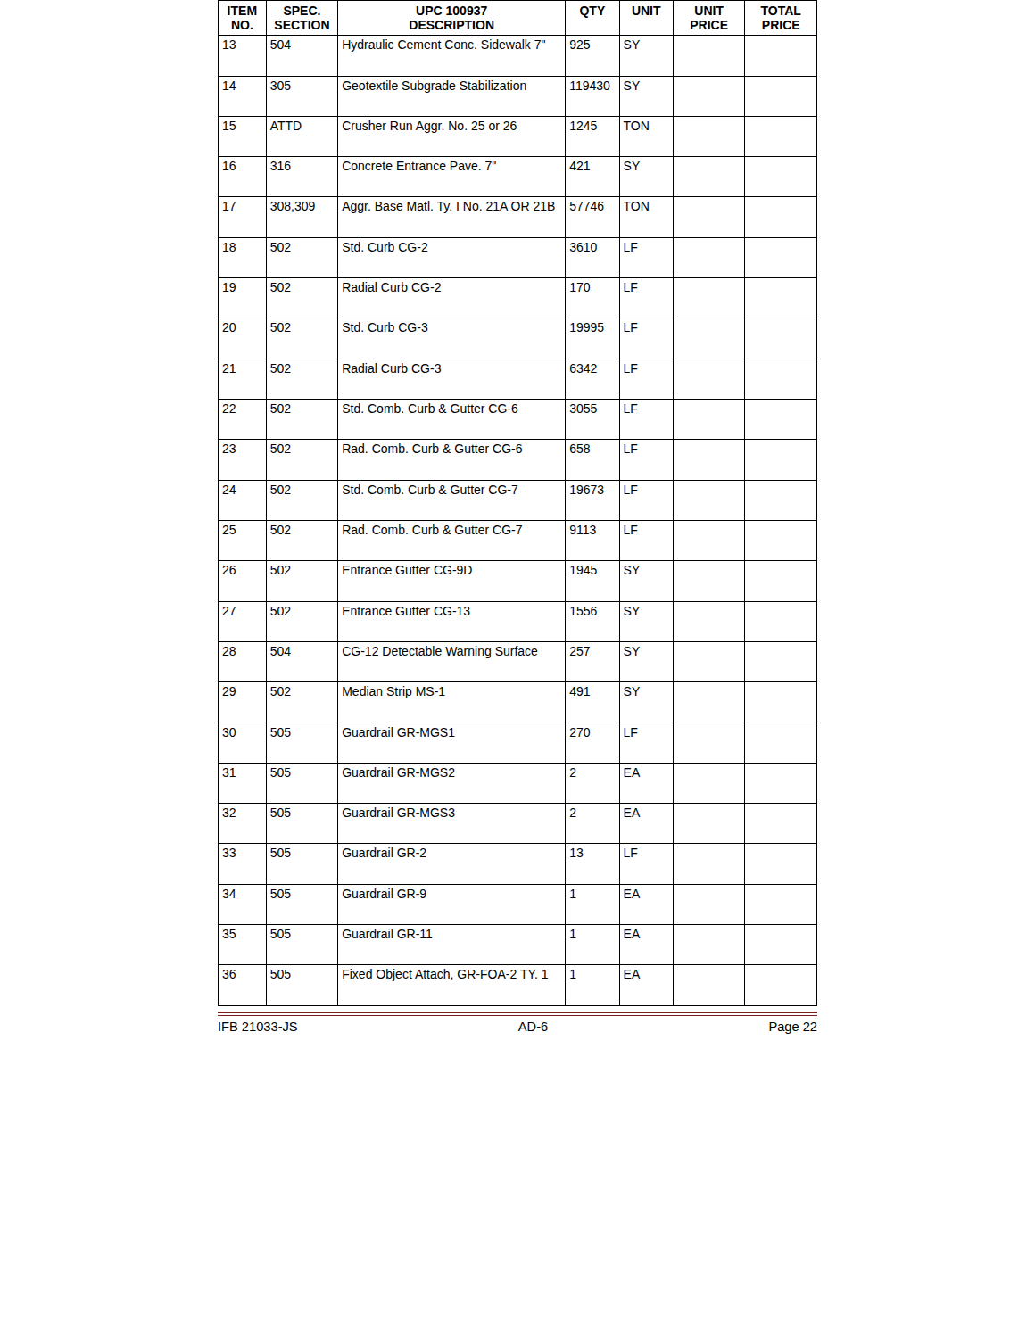| ITEM NO. | SPEC. SECTION | UPC 100937 DESCRIPTION | QTY | UNIT | UNIT PRICE | TOTAL PRICE |
| --- | --- | --- | --- | --- | --- | --- |
| 13 | 504 | Hydraulic Cement Conc. Sidewalk 7" | 925 | SY | | |
| 14 | 305 | Geotextile Subgrade Stabilization | 119430 | SY | | |
| 15 | ATTD | Crusher Run Aggr. No. 25 or 26 | 1245 | TON | | |
| 16 | 316 | Concrete Entrance Pave. 7" | 421 | SY | | |
| 17 | 308,309 | Aggr. Base Matl. Ty. I No. 21A OR 21B | 57746 | TON | | |
| 18 | 502 | Std. Curb CG-2 | 3610 | LF | | |
| 19 | 502 | Radial Curb CG-2 | 170 | LF | | |
| 20 | 502 | Std. Curb CG-3 | 19995 | LF | | |
| 21 | 502 | Radial Curb CG-3 | 6342 | LF | | |
| 22 | 502 | Std. Comb. Curb & Gutter CG-6 | 3055 | LF | | |
| 23 | 502 | Rad. Comb. Curb & Gutter CG-6 | 658 | LF | | |
| 24 | 502 | Std. Comb. Curb & Gutter CG-7 | 19673 | LF | | |
| 25 | 502 | Rad. Comb. Curb & Gutter CG-7 | 9113 | LF | | |
| 26 | 502 | Entrance Gutter CG-9D | 1945 | SY | | |
| 27 | 502 | Entrance Gutter CG-13 | 1556 | SY | | |
| 28 | 504 | CG-12 Detectable Warning Surface | 257 | SY | | |
| 29 | 502 | Median Strip MS-1 | 491 | SY | | |
| 30 | 505 | Guardrail GR-MGS1 | 270 | LF | | |
| 31 | 505 | Guardrail GR-MGS2 | 2 | EA | | |
| 32 | 505 | Guardrail GR-MGS3 | 2 | EA | | |
| 33 | 505 | Guardrail GR-2 | 13 | LF | | |
| 34 | 505 | Guardrail GR-9 | 1 | EA | | |
| 35 | 505 | Guardrail GR-11 | 1 | EA | | |
| 36 | 505 | Fixed Object Attach, GR-FOA-2 TY. 1 | 1 | EA | | |
IFB 21033-JS
AD-6
Page 22